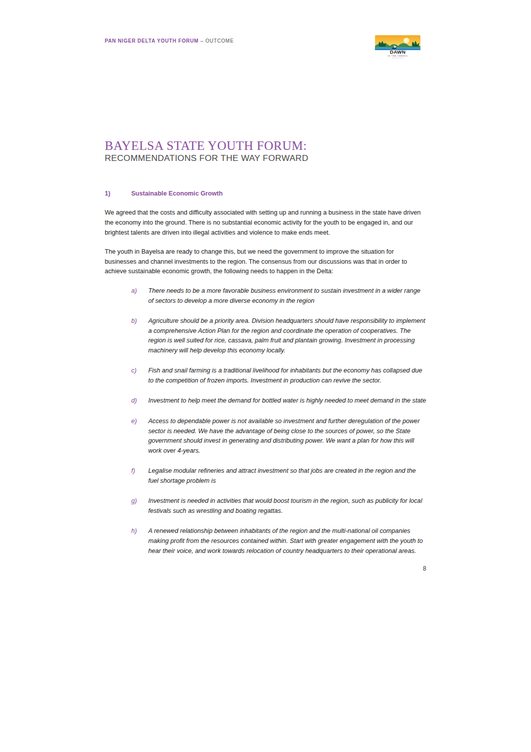PAN NIGER DELTA YOUTH FORUM – OUTCOME
DAWN IN THE CREEKS A Niger Delta Initiative
BAYELSA STATE YOUTH FORUM:
RECOMMENDATIONS FOR THE WAY FORWARD
1) Sustainable Economic Growth
We agreed that the costs and difficulty associated with setting up and running a business in the state have driven the economy into the ground. There is no substantial economic activity for the youth to be engaged in, and our brightest talents are driven into illegal activities and violence to make ends meet.
The youth in Bayelsa are ready to change this, but we need the government to improve the situation for businesses and channel investments to the region. The consensus from our discussions was that in order to achieve sustainable economic growth, the following needs to happen in the Delta:
a) There needs to be a more favorable business environment to sustain investment in a wider range of sectors to develop a more diverse economy in the region
b) Agriculture should be a priority area. Division headquarters should have responsibility to implement a comprehensive Action Plan for the region and coordinate the operation of cooperatives. The region is well suited for rice, cassava, palm fruit and plantain growing. Investment in processing machinery will help develop this economy locally.
c) Fish and snail farming is a traditional livelihood for inhabitants but the economy has collapsed due to the competition of frozen imports. Investment in production can revive the sector.
d) Investment to help meet the demand for bottled water is highly needed to meet demand in the state
e) Access to dependable power is not available so investment and further deregulation of the power sector is needed. We have the advantage of being close to the sources of power, so the State government should invest in generating and distributing power. We want a plan for how this will work over 4-years.
f) Legalise modular refineries and attract investment so that jobs are created in the region and the fuel shortage problem is
g) Investment is needed in activities that would boost tourism in the region, such as publicity for local festivals such as wrestling and boating regattas.
h) A renewed relationship between inhabitants of the region and the multi-national oil companies making profit from the resources contained within. Start with greater engagement with the youth to hear their voice, and work towards relocation of country headquarters to their operational areas.
8